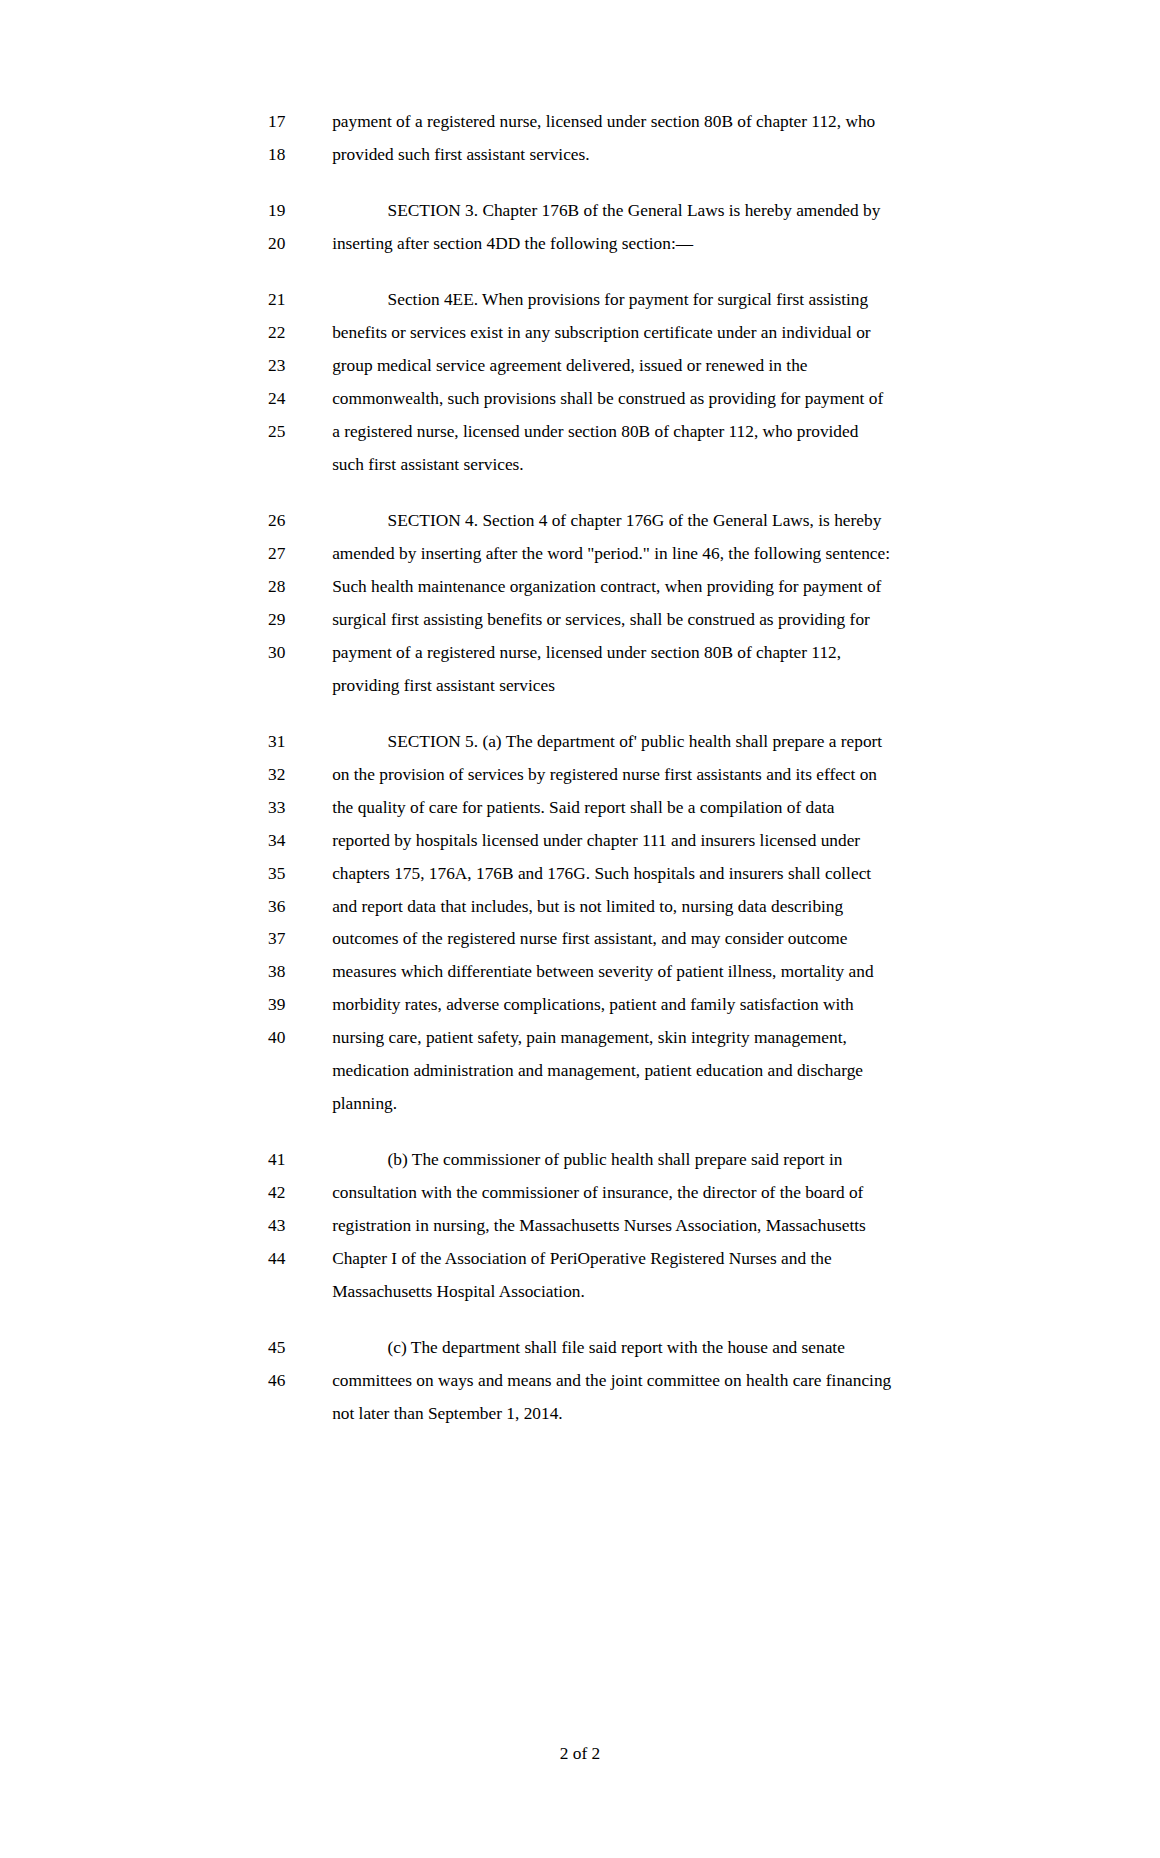17 18
payment of a registered nurse, licensed under section 80B of chapter 112, who provided such first assistant services.
19 20
SECTION 3. Chapter 176B of the General Laws is hereby amended by inserting after section 4DD the following section:—
21 22 23 24 25
Section 4EE. When provisions for payment for surgical first assisting benefits or services exist in any subscription certificate under an individual or group medical service agreement delivered, issued or renewed in the commonwealth, such provisions shall be construed as providing for payment of a registered nurse, licensed under section 80B of chapter 112, who provided such first assistant services.
26 27 28 29 30
SECTION 4. Section 4 of chapter 176G of the General Laws, is hereby amended by inserting after the word "period." in line 46, the following sentence: Such health maintenance organization contract, when providing for payment of surgical first assisting benefits or services, shall be construed as providing for payment of a registered nurse, licensed under section 80B of chapter 112, providing first assistant services
31 32 33 34 35 36 37 38 39 40
SECTION 5. (a) The department of' public health shall prepare a report on the provision of services by registered nurse first assistants and its effect on the quality of care for patients. Said report shall be a compilation of data reported by hospitals licensed under chapter 111 and insurers licensed under chapters 175, 176A, 176B and 176G. Such hospitals and insurers shall collect and report data that includes, but is not limited to, nursing data describing outcomes of the registered nurse first assistant, and may consider outcome measures which differentiate between severity of patient illness, mortality and morbidity rates, adverse complications, patient and family satisfaction with nursing care, patient safety, pain management, skin integrity management, medication administration and management, patient education and discharge planning.
41 42 43 44
(b) The commissioner of public health shall prepare said report in consultation with the commissioner of insurance, the director of the board of registration in nursing, the Massachusetts Nurses Association, Massachusetts Chapter I of the Association of PeriOperative Registered Nurses and the Massachusetts Hospital Association.
45 46
(c) The department shall file said report with the house and senate committees on ways and means and the joint committee on health care financing not later than September 1, 2014.
2 of 2